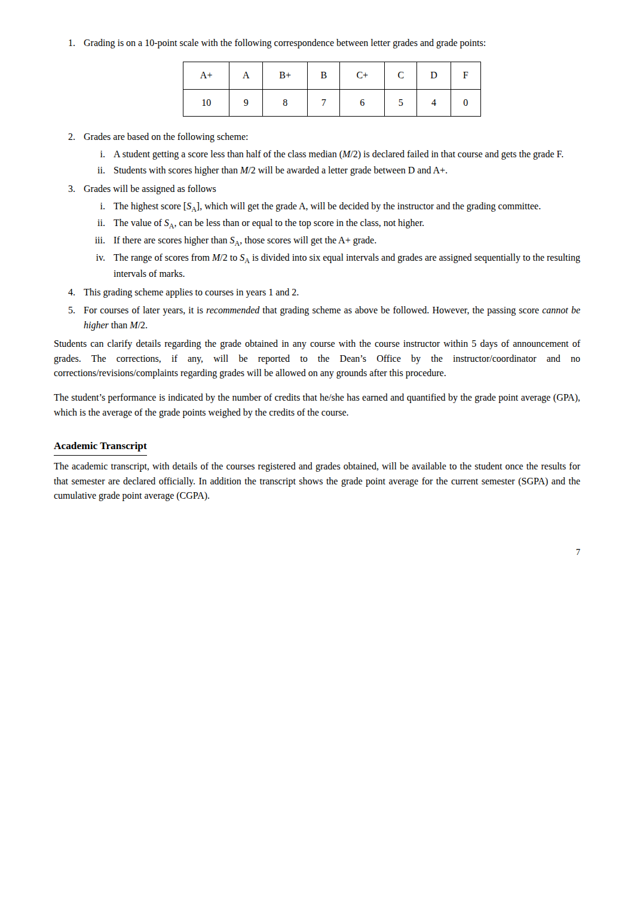Grading is on a 10-point scale with the following correspondence between letter grades and grade points:
| A+ | A | B+ | B | C+ | C | D | F |
| 10 | 9 | 8 | 7 | 6 | 5 | 4 | 0 |
Grades are based on the following scheme:
A student getting a score less than half of the class median (M/2) is declared failed in that course and gets the grade F.
Students with scores higher than M/2 will be awarded a letter grade between D and A+.
Grades will be assigned as follows
The highest score [SA], which will get the grade A, will be decided by the instructor and the grading committee.
The value of SA, can be less than or equal to the top score in the class, not higher.
If there are scores higher than SA, those scores will get the A+ grade.
The range of scores from M/2 to SA is divided into six equal intervals and grades are assigned sequentially to the resulting intervals of marks.
This grading scheme applies to courses in years 1 and 2.
For courses of later years, it is recommended that grading scheme as above be followed. However, the passing score cannot be higher than M/2.
Students can clarify details regarding the grade obtained in any course with the course instructor within 5 days of announcement of grades. The corrections, if any, will be reported to the Dean’s Office by the instructor/coordinator and no corrections/revisions/complaints regarding grades will be allowed on any grounds after this procedure.
The student’s performance is indicated by the number of credits that he/she has earned and quantified by the grade point average (GPA), which is the average of the grade points weighed by the credits of the course.
Academic Transcript
The academic transcript, with details of the courses registered and grades obtained, will be available to the student once the results for that semester are declared officially. In addition the transcript shows the grade point average for the current semester (SGPA) and the cumulative grade point average (CGPA).
7